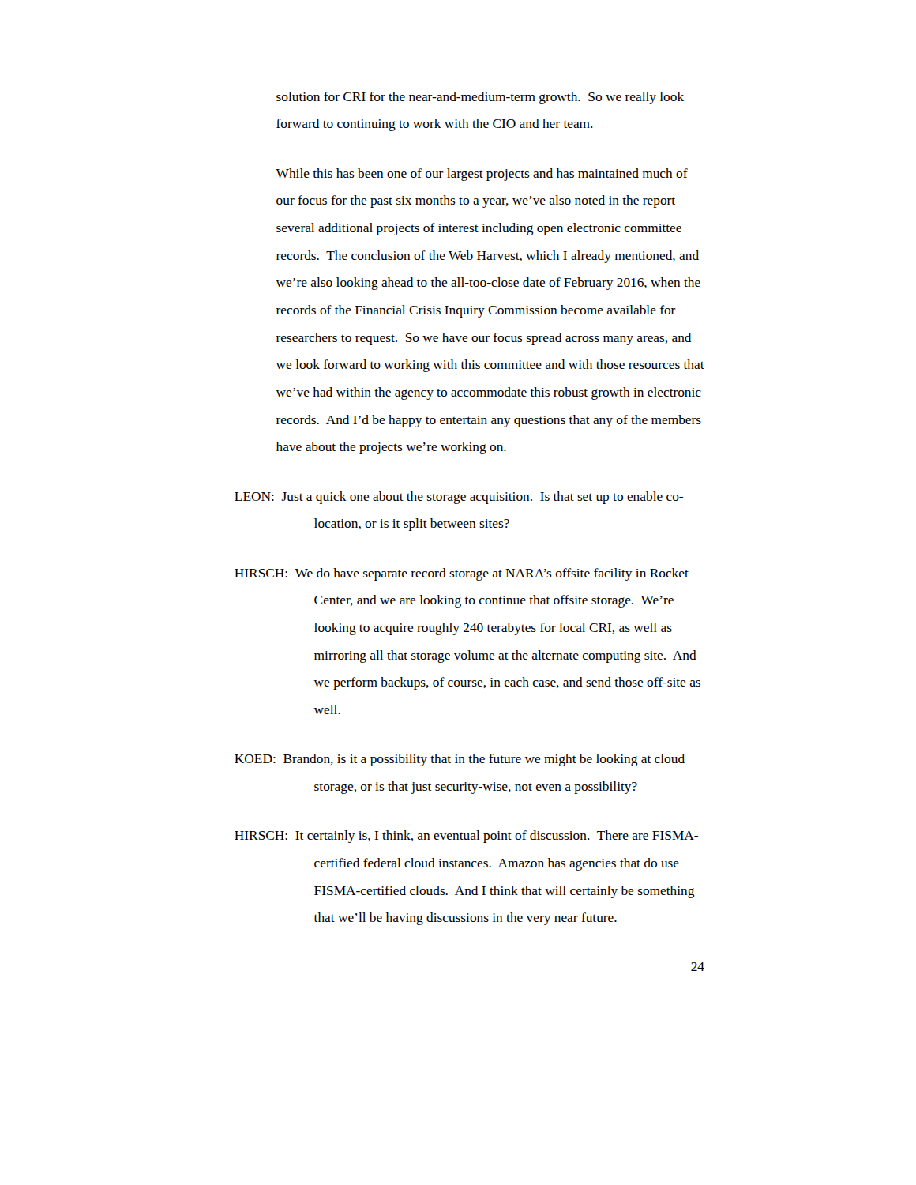solution for CRI for the near-and-medium-term growth. So we really look forward to continuing to work with the CIO and her team.
While this has been one of our largest projects and has maintained much of our focus for the past six months to a year, we’ve also noted in the report several additional projects of interest including open electronic committee records. The conclusion of the Web Harvest, which I already mentioned, and we’re also looking ahead to the all-too-close date of February 2016, when the records of the Financial Crisis Inquiry Commission become available for researchers to request. So we have our focus spread across many areas, and we look forward to working with this committee and with those resources that we’ve had within the agency to accommodate this robust growth in electronic records. And I’d be happy to entertain any questions that any of the members have about the projects we’re working on.
LEON: Just a quick one about the storage acquisition. Is that set up to enable co-location, or is it split between sites?
HIRSCH: We do have separate record storage at NARA’s offsite facility in Rocket Center, and we are looking to continue that offsite storage. We’re looking to acquire roughly 240 terabytes for local CRI, as well as mirroring all that storage volume at the alternate computing site. And we perform backups, of course, in each case, and send those off-site as well.
KOED: Brandon, is it a possibility that in the future we might be looking at cloud storage, or is that just security-wise, not even a possibility?
HIRSCH: It certainly is, I think, an eventual point of discussion. There are FISMA-certified federal cloud instances. Amazon has agencies that do use FISMA-certified clouds. And I think that will certainly be something that we’ll be having discussions in the very near future.
24